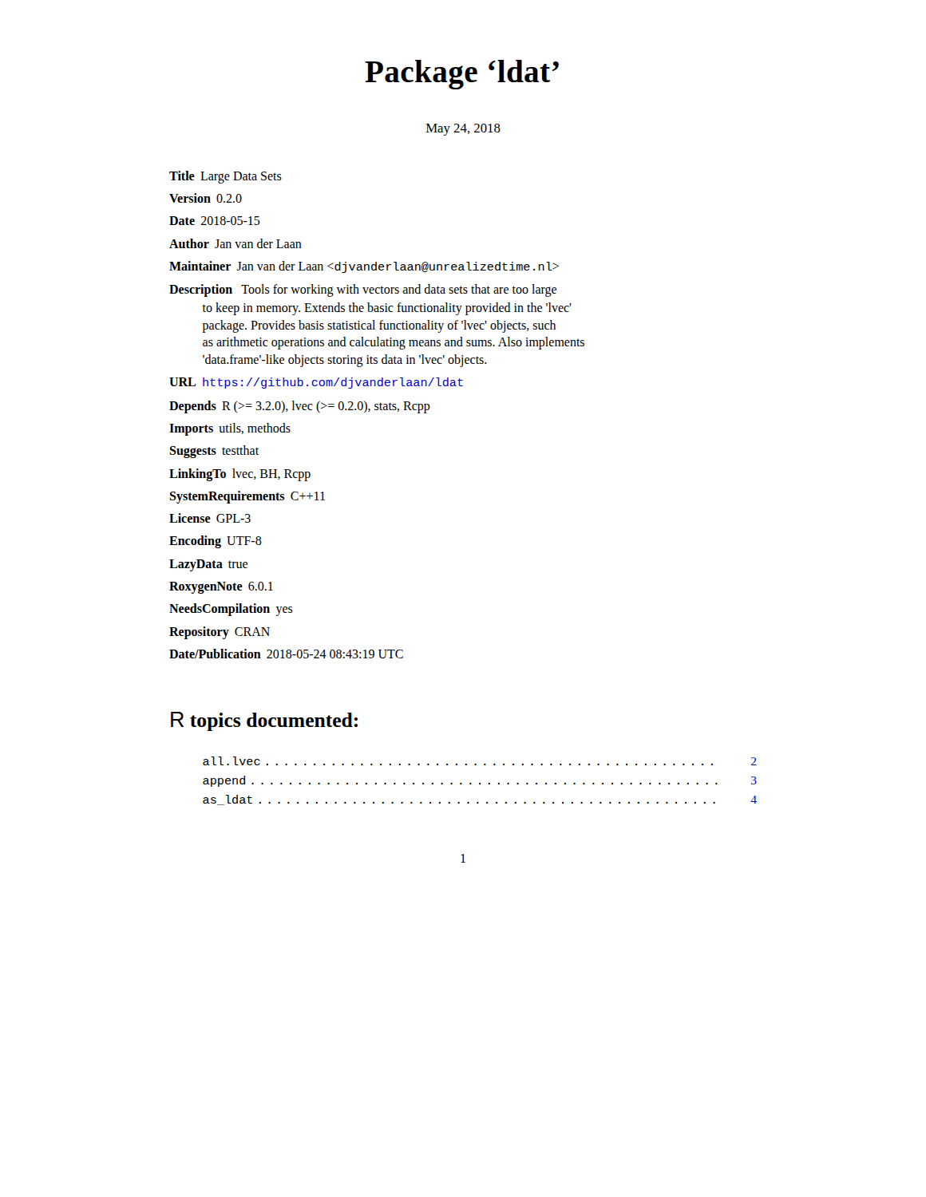Package ‘ldat’
May 24, 2018
Title
Large Data Sets
Version
0.2.0
Date
2018-05-15
Author
Jan van der Laan
Maintainer
Jan van der Laan <djvanderlaan@unrealizedtime.nl>
Description
Tools for working with vectors and data sets that are too large
to keep in memory. Extends the basic functionality provided in the 'lvec'
package. Provides basis statistical functionality of 'lvec' objects, such
as arithmetic operations and calculating means and sums. Also implements
'data.frame'-like objects storing its data in 'lvec' objects.
URL
https://github.com/djvanderlaan/ldat
Depends
R (>= 3.2.0), lvec (>= 0.2.0), stats, Rcpp
Imports
utils, methods
Suggests
testthat
LinkingTo
lvec, BH, Rcpp
SystemRequirements
C++11
License
GPL-3
Encoding
UTF-8
LazyData
true
RoxygenNote
6.0.1
NeedsCompilation
yes
Repository
CRAN
Date/Publication
2018-05-24 08:43:19 UTC
R topics documented:
all.lvec................................................ 2
append.................................................. 3
as_ldat................................................. 4
1